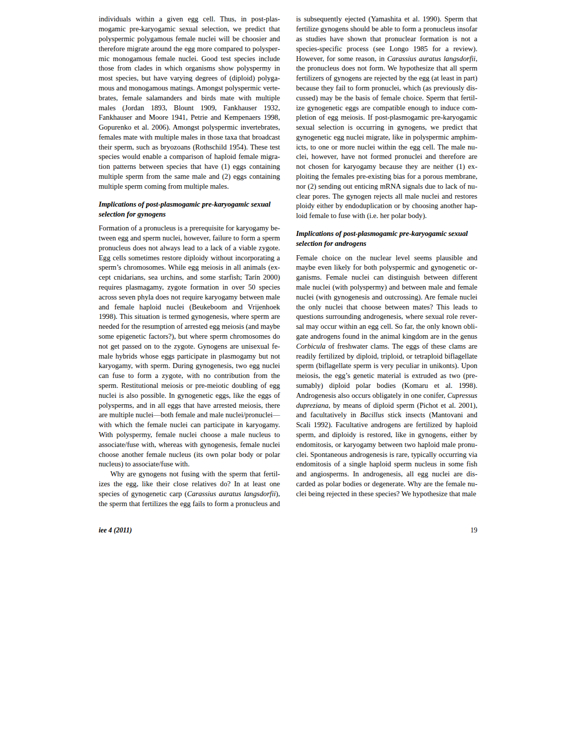individuals within a given egg cell. Thus, in post-plasmogamic pre-karyogamic sexual selection, we predict that polyspermic polygamous female nuclei will be choosier and therefore migrate around the egg more compared to polyspermic monogamous female nuclei. Good test species include those from clades in which organisms show polyspermy in most species, but have varying degrees of (diploid) polygamous and monogamous matings. Amongst polyspermic vertebrates, female salamanders and birds mate with multiple males (Jordan 1893, Blount 1909, Fankhauser 1932, Fankhauser and Moore 1941, Petrie and Kempenaers 1998, Gopurenko et al. 2006). Amongst polyspermic invertebrates, females mate with multiple males in those taxa that broadcast their sperm, such as bryozoans (Rothschild 1954). These test species would enable a comparison of haploid female migration patterns between species that have (1) eggs containing multiple sperm from the same male and (2) eggs containing multiple sperm coming from multiple males.
Implications of post-plasmogamic pre-karyogamic sexual selection for gynogens
Formation of a pronucleus is a prerequisite for karyogamy between egg and sperm nuclei, however, failure to form a sperm pronucleus does not always lead to a lack of a viable zygote. Egg cells sometimes restore diploidy without incorporating a sperm’s chromosomes. While egg meiosis in all animals (except cnidarians, sea urchins, and some starfish; Tarín 2000) requires plasmagamy, zygote formation in over 50 species across seven phyla does not require karyogamy between male and female haploid nuclei (Beukeboom and Vrijenhoek 1998). This situation is termed gynogenesis, where sperm are needed for the resumption of arrested egg meiosis (and maybe some epigenetic factors?), but where sperm chromosomes do not get passed on to the zygote. Gynogens are unisexual female hybrids whose eggs participate in plasmogamy but not karyogamy, with sperm. During gynogenesis, two egg nuclei can fuse to form a zygote, with no contribution from the sperm. Restitutional meiosis or pre-meiotic doubling of egg nuclei is also possible. In gynogenetic eggs, like the eggs of polysperms, and in all eggs that have arrested meiosis, there are multiple nuclei—both female and male nuclei/pronuclei—with which the female nuclei can participate in karyogamy. With polyspermy, female nuclei choose a male nucleus to associate/fuse with, whereas with gynogenesis, female nuclei choose another female nucleus (its own polar body or polar nucleus) to associate/fuse with.
Why are gynogens not fusing with the sperm that fertilizes the egg, like their close relatives do? In at least one species of gynogenetic carp (Carassius auratus langsdorfii), the sperm that fertilizes the egg fails to form a pronucleus and is subsequently ejected (Yamashita et al. 1990). Sperm that fertilize gynogens should be able to form a pronucleus insofar as studies have shown that pronuclear formation is not a species-specific process (see Longo 1985 for a review). However, for some reason, in Carassius auratus langsdorfii, the pronucleus does not form. We hypothesize that all sperm fertilizers of gynogens are rejected by the egg (at least in part) because they fail to form pronuclei, which (as previously discussed) may be the basis of female choice. Sperm that fertilize gynogenetic eggs are compatible enough to induce completion of egg meiosis. If post-plasmogamic pre-karyogamic sexual selection is occurring in gynogens, we predict that gynogenetic egg nuclei migrate, like in polyspermic amphimicts, to one or more nuclei within the egg cell. The male nuclei, however, have not formed pronuclei and therefore are not chosen for karyogamy because they are neither (1) exploiting the females pre-existing bias for a porous membrane, nor (2) sending out enticing mRNA signals due to lack of nuclear pores. The gynogen rejects all male nuclei and restores ploidy either by endoduplication or by choosing another haploid female to fuse with (i.e. her polar body).
Implications of post-plasmogamic pre-karyogamic sexual selection for androgens
Female choice on the nuclear level seems plausible and maybe even likely for both polyspermic and gynogenetic organisms. Female nuclei can distinguish between different male nuclei (with polyspermy) and between male and female nuclei (with gynogenesis and outcrossing). Are female nuclei the only nuclei that choose between mates? This leads to questions surrounding androgenesis, where sexual role reversal may occur within an egg cell. So far, the only known obligate androgens found in the animal kingdom are in the genus Corbicula of freshwater clams. The eggs of these clams are readily fertilized by diploid, triploid, or tetraploid biflagellate sperm (biflagellate sperm is very peculiar in unikonts). Upon meiosis, the egg’s genetic material is extruded as two (presumably) diploid polar bodies (Komaru et al. 1998). Androgenesis also occurs obligately in one conifer, Cupressus dupreziana, by means of diploid sperm (Pichot et al. 2001), and facultatively in Bacillus stick insects (Mantovani and Scali 1992). Facultative androgens are fertilized by haploid sperm, and diploidy is restored, like in gynogens, either by endomitosis, or karyogamy between two haploid male pronuclei. Spontaneous androgenesis is rare, typically occurring via endomitosis of a single haploid sperm nucleus in some fish and angiosperms. In androgenesis, all egg nuclei are discarded as polar bodies or degenerate. Why are the female nuclei being rejected in these species? We hypothesize that male
iee 4 (2011) 19